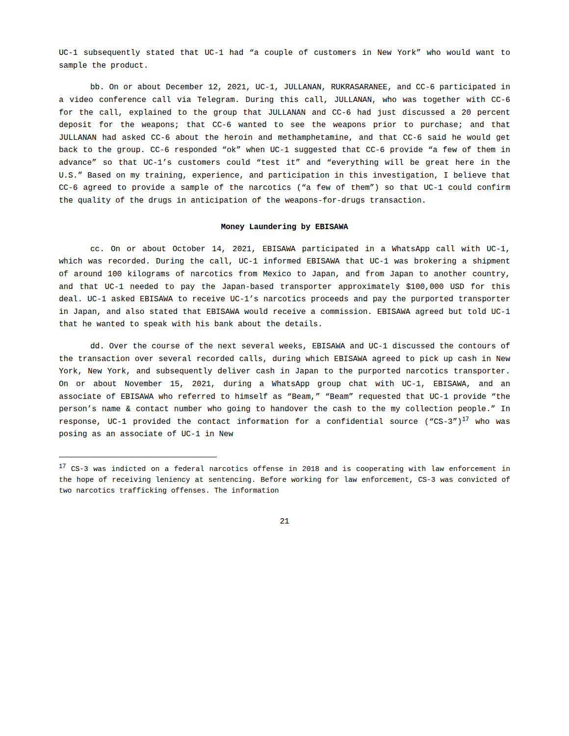UC-1 subsequently stated that UC-1 had “a couple of customers in New York” who would want to sample the product.
bb. On or about December 12, 2021, UC-1, JULLANAN, RUKRASARANEE, and CC-6 participated in a video conference call via Telegram. During this call, JULLANAN, who was together with CC-6 for the call, explained to the group that JULLANAN and CC-6 had just discussed a 20 percent deposit for the weapons; that CC-6 wanted to see the weapons prior to purchase; and that JULLANAN had asked CC-6 about the heroin and methamphetamine, and that CC-6 said he would get back to the group. CC-6 responded “ok” when UC-1 suggested that CC-6 provide “a few of them in advance” so that UC-1’s customers could “test it” and “everything will be great here in the U.S.” Based on my training, experience, and participation in this investigation, I believe that CC-6 agreed to provide a sample of the narcotics (“a few of them”) so that UC-1 could confirm the quality of the drugs in anticipation of the weapons-for-drugs transaction.
Money Laundering by EBISAWA
cc. On or about October 14, 2021, EBISAWA participated in a WhatsApp call with UC-1, which was recorded. During the call, UC-1 informed EBISAWA that UC-1 was brokering a shipment of around 100 kilograms of narcotics from Mexico to Japan, and from Japan to another country, and that UC-1 needed to pay the Japan-based transporter approximately $100,000 USD for this deal. UC-1 asked EBISAWA to receive UC-1’s narcotics proceeds and pay the purported transporter in Japan, and also stated that EBISAWA would receive a commission. EBISAWA agreed but told UC-1 that he wanted to speak with his bank about the details.
dd. Over the course of the next several weeks, EBISAWA and UC-1 discussed the contours of the transaction over several recorded calls, during which EBISAWA agreed to pick up cash in New York, New York, and subsequently deliver cash in Japan to the purported narcotics transporter. On or about November 15, 2021, during a WhatsApp group chat with UC-1, EBISAWA, and an associate of EBISAWA who referred to himself as “Beam,” “Beam” requested that UC-1 provide “the person’s name & contact number who going to handover the cash to the my collection people.” In response, UC-1 provided the contact information for a confidential source (“CS-3”)17 who was posing as an associate of UC-1 in New
17 CS-3 was indicted on a federal narcotics offense in 2018 and is cooperating with law enforcement in the hope of receiving leniency at sentencing. Before working for law enforcement, CS-3 was convicted of two narcotics trafficking offenses. The information
21